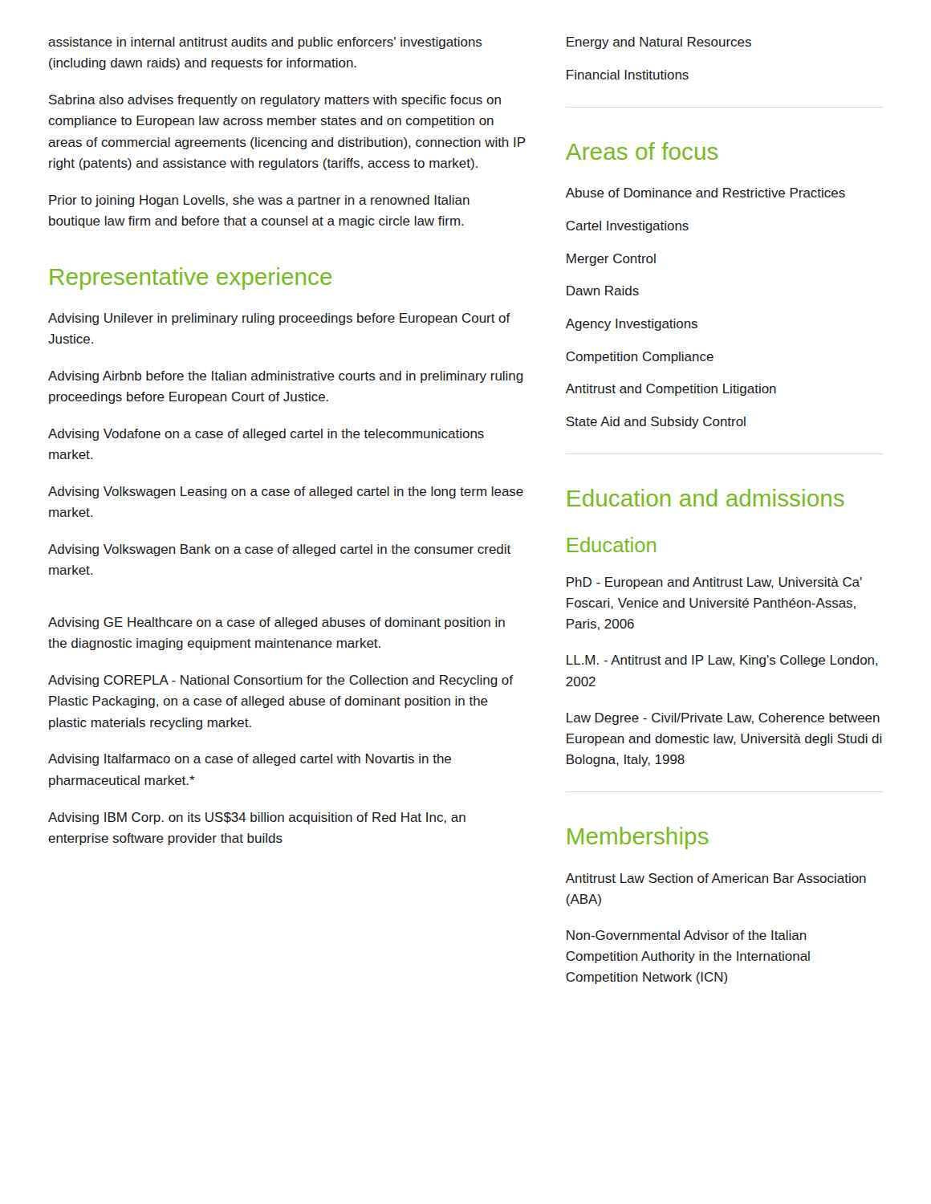assistance in internal antitrust audits and public enforcers' investigations (including dawn raids) and requests for information.
Sabrina also advises frequently on regulatory matters with specific focus on compliance to European law across member states and on competition on areas of commercial agreements (licencing and distribution), connection with IP right (patents) and assistance with regulators (tariffs, access to market).
Prior to joining Hogan Lovells, she was a partner in a renowned Italian boutique law firm and before that a counsel at a magic circle law firm.
Representative experience
Advising Unilever in preliminary ruling proceedings before European Court of Justice.
Advising Airbnb before the Italian administrative courts and in preliminary ruling proceedings before European Court of Justice.
Advising Vodafone on a case of alleged cartel in the telecommunications market.
Advising Volkswagen Leasing on a case of alleged cartel in the long term lease market.
Advising Volkswagen Bank on a case of alleged cartel in the consumer credit market.
Advising GE Healthcare on a case of alleged abuses of dominant position in the diagnostic imaging equipment maintenance market.
Advising COREPLA - National Consortium for the Collection and Recycling of Plastic Packaging, on a case of alleged abuse of dominant position in the plastic materials recycling market.
Advising Italfarmaco on a case of alleged cartel with Novartis in the pharmaceutical market.*
Advising IBM Corp. on its US$34 billion acquisition of Red Hat Inc, an enterprise software provider that builds
Energy and Natural Resources
Financial Institutions
Areas of focus
Abuse of Dominance and Restrictive Practices
Cartel Investigations
Merger Control
Dawn Raids
Agency Investigations
Competition Compliance
Antitrust and Competition Litigation
State Aid and Subsidy Control
Education and admissions
Education
PhD - European and Antitrust Law, Università Ca' Foscari, Venice and Université Panthéon-Assas, Paris, 2006
LL.M. - Antitrust and IP Law, King's College London, 2002
Law Degree - Civil/Private Law, Coherence between European and domestic law, Università degli Studi di Bologna, Italy, 1998
Memberships
Antitrust Law Section of American Bar Association (ABA)
Non-Governmental Advisor of the Italian Competition Authority in the International Competition Network (ICN)